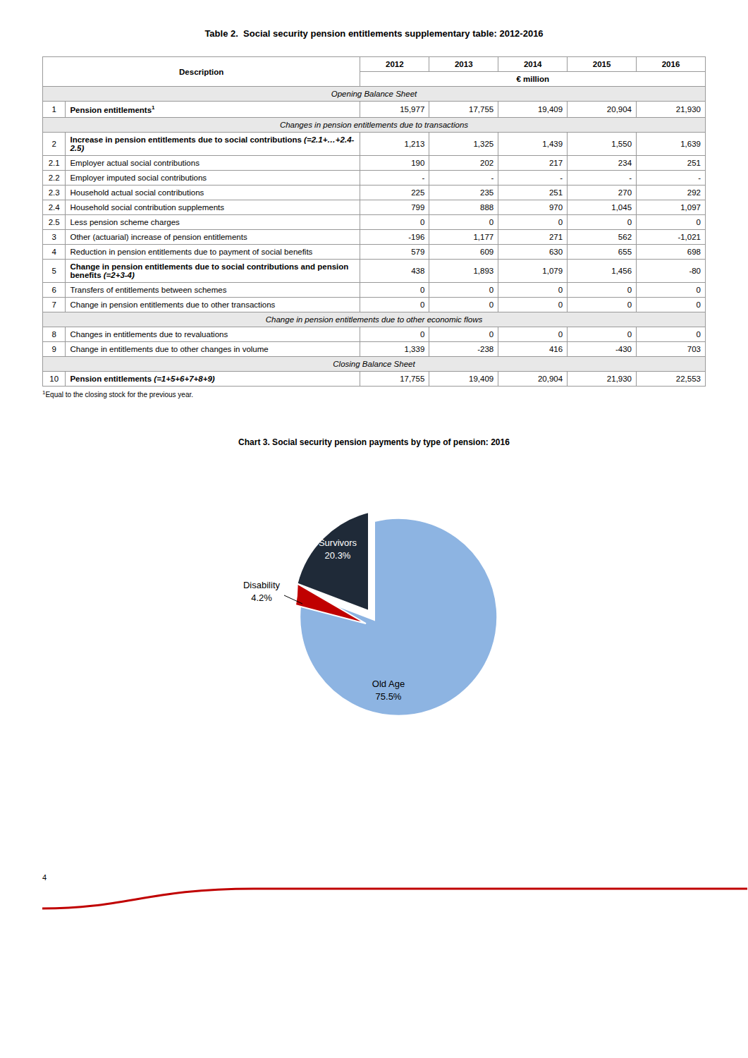Table 2. Social security pension entitlements supplementary table: 2012-2016
| Description | 2012 | 2013 | 2014 | 2015 | 2016 |
| --- | --- | --- | --- | --- | --- |
| € million |
| Opening Balance Sheet |
| 1 | Pension entitlements 1 | 15,977 | 17,755 | 19,409 | 20,904 | 21,930 |
| Changes in pension entitlements due to transactions |
| 2 | Increase in pension entitlements due to social contributions (=2.1+…+2.4-2.5) | 1,213 | 1,325 | 1,439 | 1,550 | 1,639 |
| 2.1 | Employer actual social contributions | 190 | 202 | 217 | 234 | 251 |
| 2.2 | Employer imputed social contributions | - | - | - | - | - |
| 2.3 | Household actual social contributions | 225 | 235 | 251 | 270 | 292 |
| 2.4 | Household social contribution supplements | 799 | 888 | 970 | 1,045 | 1,097 |
| 2.5 | Less pension scheme charges | 0 | 0 | 0 | 0 | 0 |
| 3 | Other (actuarial) increase of pension entitlements | -196 | 1,177 | 271 | 562 | -1,021 |
| 4 | Reduction in pension entitlements due to payment of social benefits | 579 | 609 | 630 | 655 | 698 |
| 5 | Change in pension entitlements due to social contributions and pension benefits (=2+3-4) | 438 | 1,893 | 1,079 | 1,456 | -80 |
| 6 | Transfers of entitlements between schemes | 0 | 0 | 0 | 0 | 0 |
| 7 | Change in pension entitlements due to other transactions | 0 | 0 | 0 | 0 | 0 |
| Change in pension entitlements due to other economic flows |
| 8 | Changes in entitlements due to revaluations | 0 | 0 | 0 | 0 | 0 |
| 9 | Change in entitlements due to other changes in volume | 1,339 | -238 | 416 | -430 | 703 |
| Closing Balance Sheet |
| 10 | Pension entitlements (=1+5+6+7+8+9) | 17,755 | 19,409 | 20,904 | 21,930 | 22,553 |
1Equal to the closing stock for the previous year.
Chart 3. Social security pension payments by type of pension: 2016
Survivors 20.3% Disability 4.2% Old Age 75.5%
4